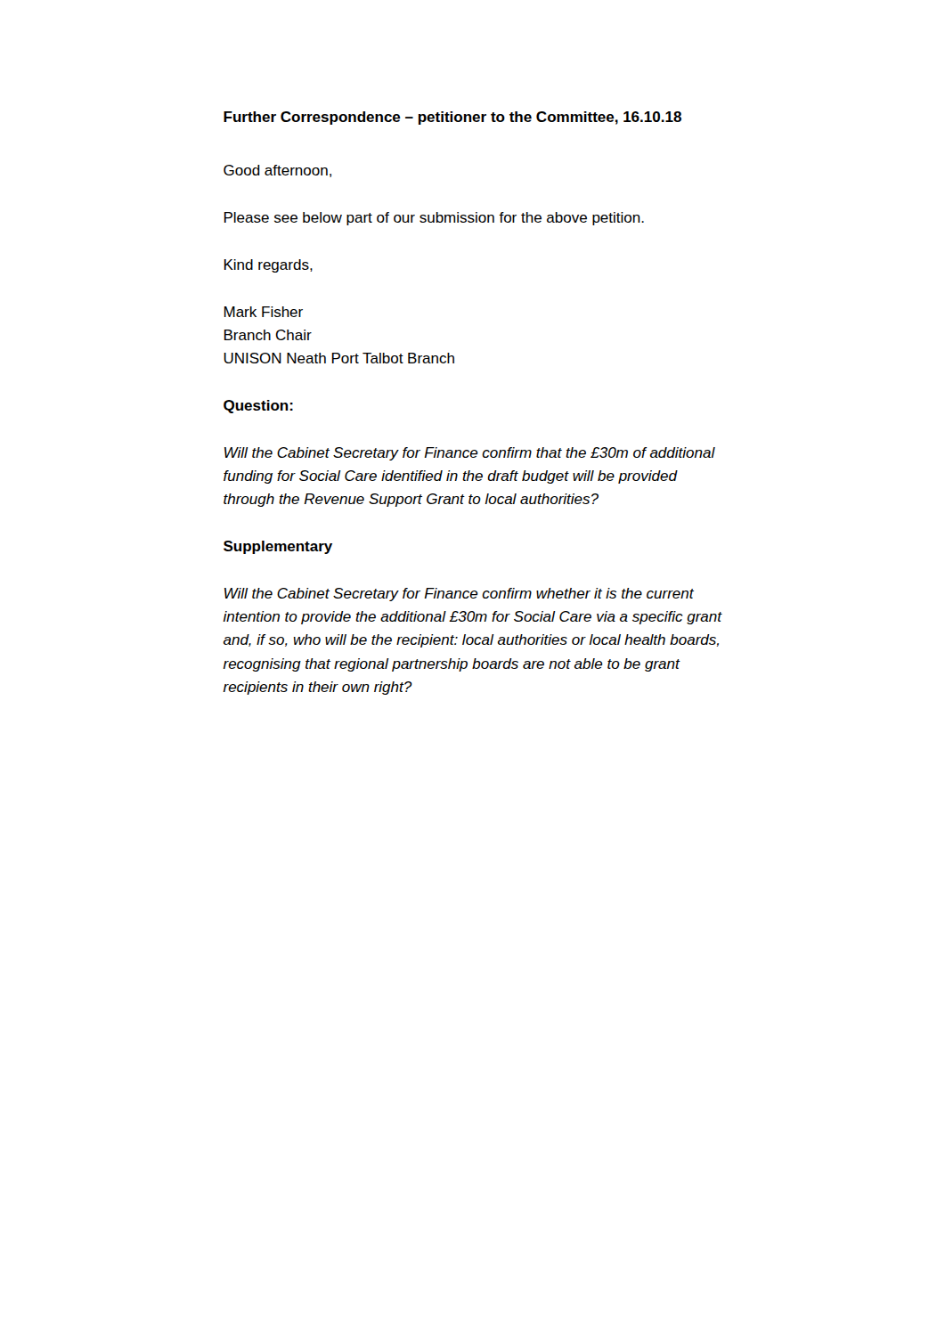Further Correspondence – petitioner to the Committee, 16.10.18
Good afternoon,
Please see below part of our submission for the above petition.
Kind regards,
Mark Fisher
Branch Chair
UNISON Neath Port Talbot Branch
Question:
Will the Cabinet Secretary for Finance confirm that the £30m of additional funding for Social Care identified in the draft budget will be provided through the Revenue Support Grant to local authorities?
Supplementary
Will the Cabinet Secretary for Finance confirm whether it is the current intention to provide the additional £30m for Social Care via a specific grant and, if so, who will be the recipient: local authorities or local health boards, recognising that regional partnership boards are not able to be grant recipients in their own right?